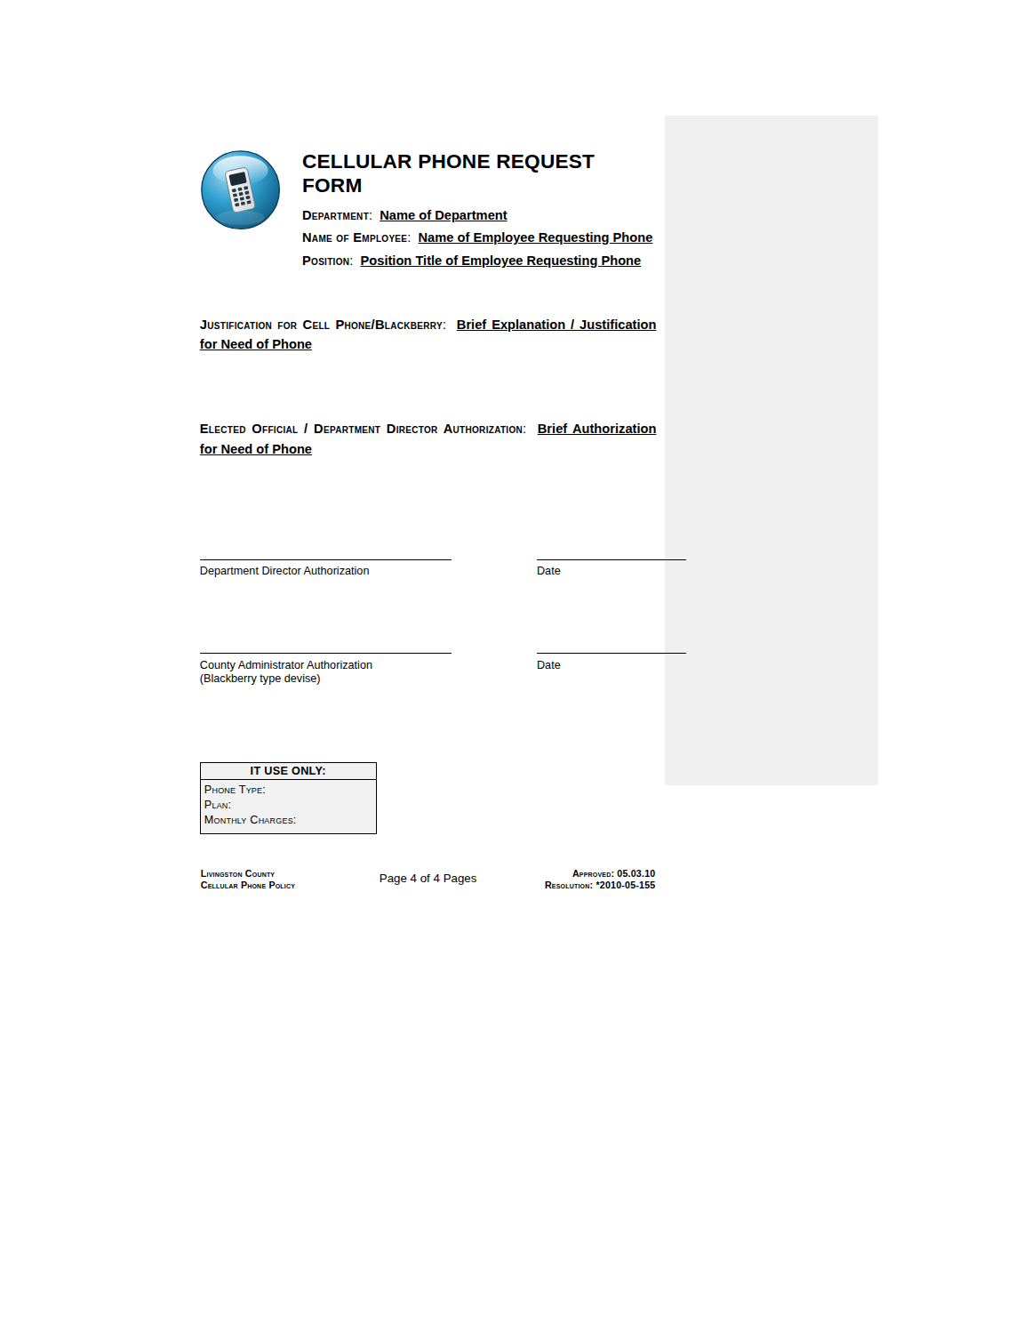CELLULAR PHONE REQUEST FORM
Department: Name of Department
Name of Employee: Name of Employee Requesting Phone
Position: Position Title of Employee Requesting Phone
Justification for Cell Phone/Blackberry: Brief Explanation / Justification for Need of Phone
Elected Official / Department Director Authorization: Brief Authorization for Need of Phone
Department Director Authorization
Date
County Administrator Authorization
Date
(Blackberry type devise)
IT USE ONLY:
Phone Type:
Plan:
Monthly Charges:
| Livingston County Cellular Phone Policy | Page 4 of 4 Pages | Approved: 05.03.10 Resolution: *2010-05-155 |